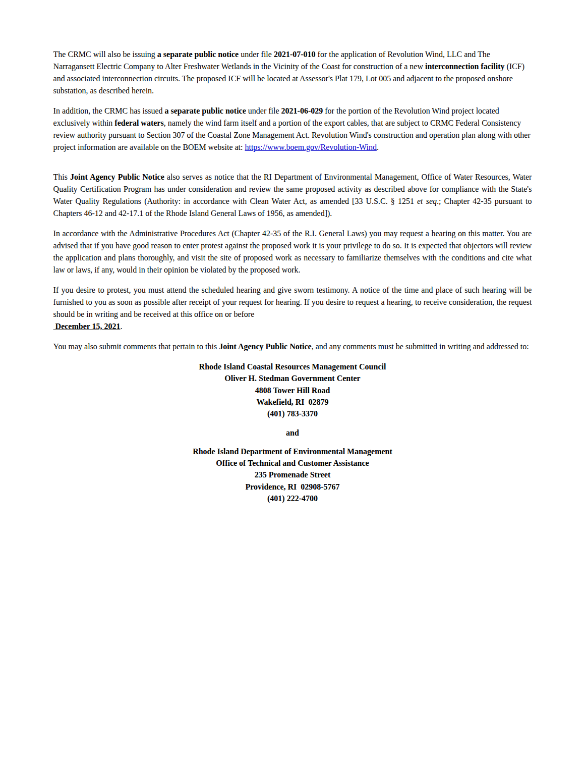The CRMC will also be issuing a separate public notice under file 2021-07-010 for the application of Revolution Wind, LLC and The Narragansett Electric Company to Alter Freshwater Wetlands in the Vicinity of the Coast for construction of a new interconnection facility (ICF) and associated interconnection circuits. The proposed ICF will be located at Assessor's Plat 179, Lot 005 and adjacent to the proposed onshore substation, as described herein.
In addition, the CRMC has issued a separate public notice under file 2021-06-029 for the portion of the Revolution Wind project located exclusively within federal waters, namely the wind farm itself and a portion of the export cables, that are subject to CRMC Federal Consistency review authority pursuant to Section 307 of the Coastal Zone Management Act. Revolution Wind's construction and operation plan along with other project information are available on the BOEM website at: https://www.boem.gov/Revolution-Wind.
This Joint Agency Public Notice also serves as notice that the RI Department of Environmental Management, Office of Water Resources, Water Quality Certification Program has under consideration and review the same proposed activity as described above for compliance with the State's Water Quality Regulations (Authority: in accordance with Clean Water Act, as amended [33 U.S.C. § 1251 et seq.; Chapter 42-35 pursuant to Chapters 46-12 and 42-17.1 of the Rhode Island General Laws of 1956, as amended]).
In accordance with the Administrative Procedures Act (Chapter 42-35 of the R.I. General Laws) you may request a hearing on this matter. You are advised that if you have good reason to enter protest against the proposed work it is your privilege to do so. It is expected that objectors will review the application and plans thoroughly, and visit the site of proposed work as necessary to familiarize themselves with the conditions and cite what law or laws, if any, would in their opinion be violated by the proposed work.
If you desire to protest, you must attend the scheduled hearing and give sworn testimony. A notice of the time and place of such hearing will be furnished to you as soon as possible after receipt of your request for hearing. If you desire to request a hearing, to receive consideration, the request should be in writing and be received at this office on or before
December 15, 2021.
You may also submit comments that pertain to this Joint Agency Public Notice, and any comments must be submitted in writing and addressed to:
Rhode Island Coastal Resources Management Council
Oliver H. Stedman Government Center
4808 Tower Hill Road
Wakefield, RI 02879
(401) 783-3370
and
Rhode Island Department of Environmental Management
Office of Technical and Customer Assistance
235 Promenade Street
Providence, RI 02908-5767
(401) 222-4700